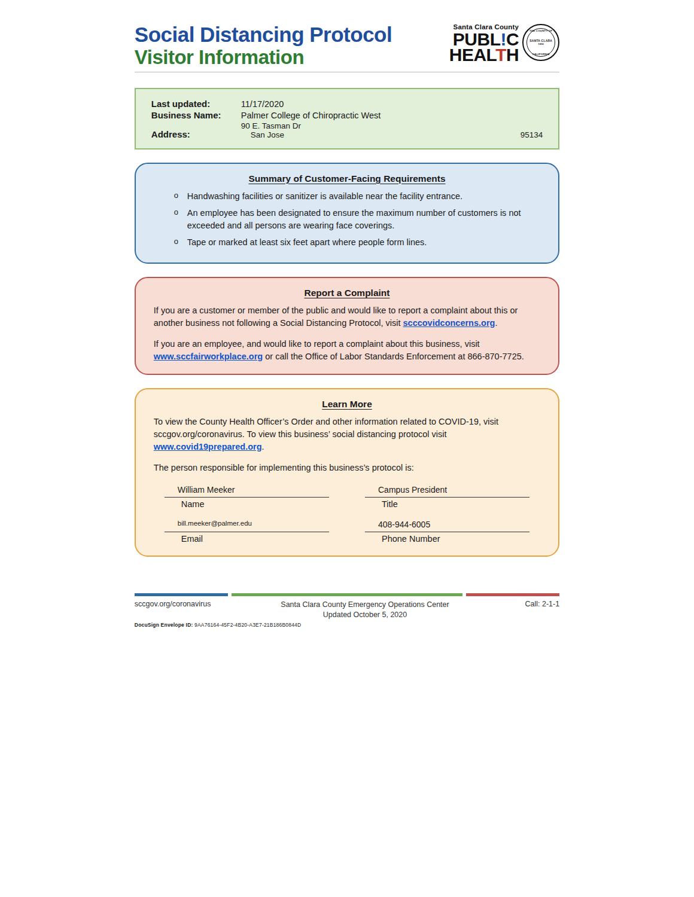Social Distancing Protocol
Visitor Information
Santa Clara County PUBL!C HEALTH
THE COUNTY OF
SANTA CLARA
1850
CALIFORNIA
Last updated:
11/17/2020
Business Name:
Palmer College of Chiropractic West
Address:
90 E. Tasman Dr
San Jose 95134
Summary of Customer-Facing Requirements
Handwashing facilities or sanitizer is available near the facility entrance.
An employee has been designated to ensure the maximum number of customers is not exceeded and all persons are wearing face coverings.
Tape or marked at least six feet apart where people form lines.
Report a Complaint
If you are a customer or member of the public and would like to report a complaint about this or another business not following a Social Distancing Protocol, visit scccovidconcerns.org.
If you are an employee, and would like to report a complaint about this business, visit www.sccfairworkplace.org or call the Office of Labor Standards Enforcement at 866-870-7725.
Learn More
To view the County Health Officer’s Order and other information related to COVID-19, visit sccgov.org/coronavirus. To view this business’ social distancing protocol visit www.covid19prepared.org.
The person responsible for implementing this business’s protocol is:
William Meeker
Name
Campus President
Title
bill.meeker@palmer.edu
Email
408-944-6005
Phone Number
sccgov.org/coronavirus
Santa Clara County Emergency Operations Center
Updated October 5, 2020
Call: 2-1-1
DocuSign Envelope ID: 9AA76164-45F2-4B20-A3E7-21B186B0844D